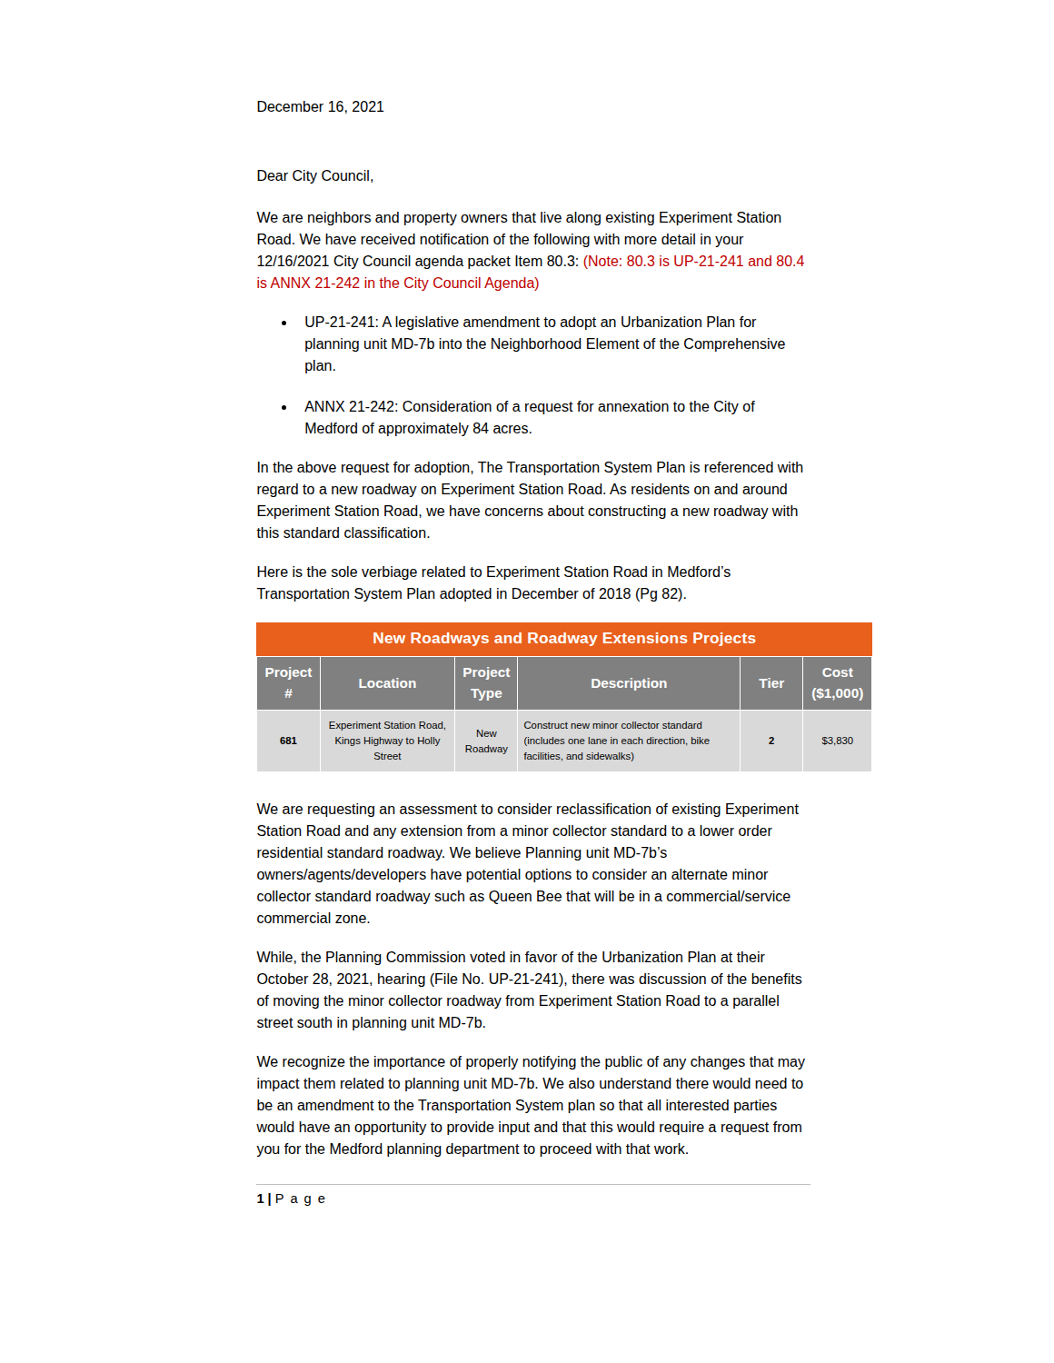December 16, 2021
Dear City Council,
We are neighbors and property owners that live along existing Experiment Station Road. We have received notification of the following with more detail in your 12/16/2021 City Council agenda packet Item 80.3: (Note: 80.3 is UP-21-241 and 80.4 is ANNX 21-242 in the City Council Agenda)
UP-21-241: A legislative amendment to adopt an Urbanization Plan for planning unit MD-7b into the Neighborhood Element of the Comprehensive plan.
ANNX 21-242: Consideration of a request for annexation to the City of Medford of approximately 84 acres.
In the above request for adoption, The Transportation System Plan is referenced with regard to a new roadway on Experiment Station Road. As residents on and around Experiment Station Road, we have concerns about constructing a new roadway with this standard classification.
Here is the sole verbiage related to Experiment Station Road in Medford’s Transportation System Plan adopted in December of 2018 (Pg 82).
New Roadways and Roadway Extensions Projects
| Project # | Location | Project Type | Description | Tier | Cost ($1,000) |
| --- | --- | --- | --- | --- | --- |
| 681 | Experiment Station Road, Kings Highway to Holly Street | New Roadway | Construct new minor collector standard (includes one lane in each direction, bike facilities, and sidewalks) | 2 | $3,830 |
We are requesting an assessment to consider reclassification of existing Experiment Station Road and any extension from a minor collector standard to a lower order residential standard roadway. We believe Planning unit MD-7b’s owners/agents/developers have potential options to consider an alternate minor collector standard roadway such as Queen Bee that will be in a commercial/service commercial zone.
While, the Planning Commission voted in favor of the Urbanization Plan at their October 28, 2021, hearing (File No. UP-21-241), there was discussion of the benefits of moving the minor collector roadway from Experiment Station Road to a parallel street south in planning unit MD-7b.
We recognize the importance of properly notifying the public of any changes that may impact them related to planning unit MD-7b. We also understand there would need to be an amendment to the Transportation System plan so that all interested parties would have an opportunity to provide input and that this would require a request from you for the Medford planning department to proceed with that work.
1 | P a g e